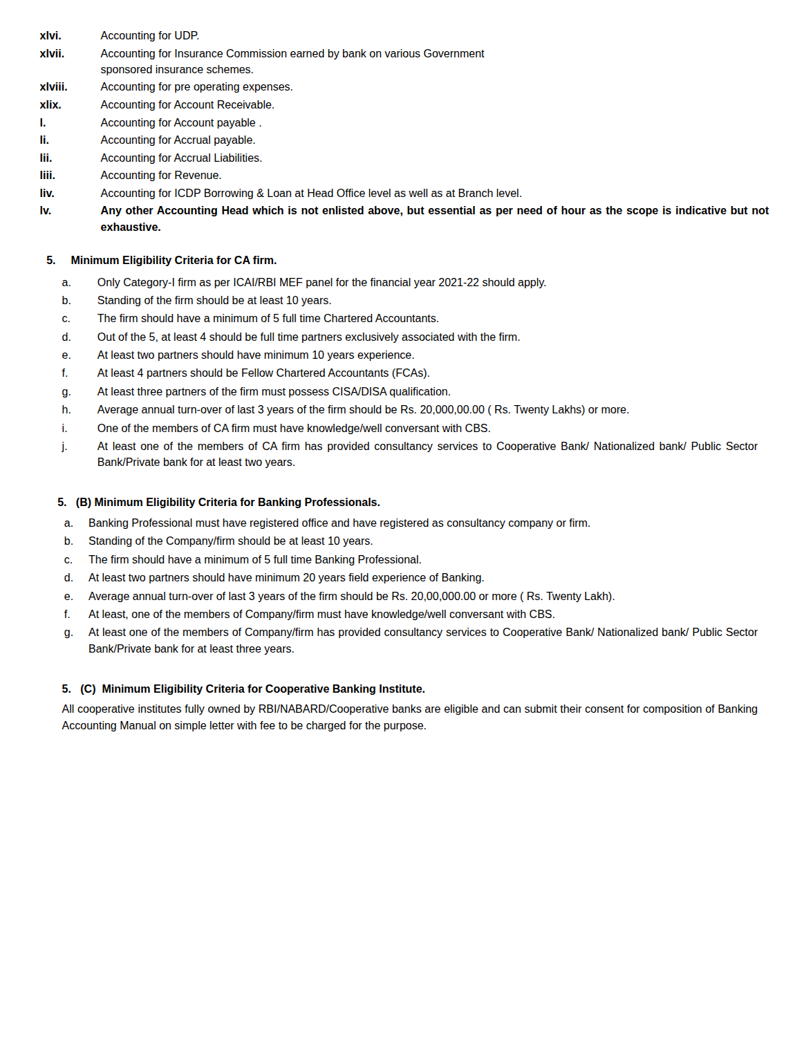xlvi. Accounting for UDP.
xlvii. Accounting for Insurance Commission earned by bank on various Government
sponsored insurance schemes.
xlviii. Accounting for pre operating expenses.
xlix. Accounting for Account Receivable.
l. Accounting for Account payable .
li. Accounting for Accrual payable.
lii. Accounting for Accrual Liabilities.
liii. Accounting for Revenue.
liv. Accounting for ICDP Borrowing & Loan at Head Office level as well as at Branch level.
lv. Any other Accounting Head which is not enlisted above, but essential as per need of hour as the scope is indicative but not exhaustive.
5. Minimum Eligibility Criteria for CA firm.
a. Only Category-I firm as per ICAI/RBI MEF panel for the financial year 2021-22 should apply.
b. Standing of the firm should be at least 10 years.
c. The firm should have a minimum of 5 full time Chartered Accountants.
d. Out of the 5, at least 4 should be full time partners exclusively associated with the firm.
e. At least two partners should have minimum 10 years experience.
f. At least 4 partners should be Fellow Chartered Accountants (FCAs).
g. At least three partners of the firm must possess CISA/DISA qualification.
h. Average annual turn-over of last 3 years of the firm should be Rs. 20,000,00.00 ( Rs. Twenty Lakhs) or more.
i. One of the members of CA firm must have knowledge/well conversant with CBS.
j. At least one of the members of CA firm has provided consultancy services to Cooperative Bank/ Nationalized bank/ Public Sector Bank/Private bank for at least two years.
5. (B) Minimum Eligibility Criteria for Banking Professionals.
a. Banking Professional must have registered office and have registered as consultancy company or firm.
b. Standing of the Company/firm should be at least 10 years.
c. The firm should have a minimum of 5 full time Banking Professional.
d. At least two partners should have minimum 20 years field experience of Banking.
e. Average annual turn-over of last 3 years of the firm should be Rs. 20,00,000.00 or more ( Rs. Twenty Lakh).
f. At least, one of the members of Company/firm must have knowledge/well conversant with CBS.
g. At least one of the members of Company/firm has provided consultancy services to Cooperative Bank/ Nationalized bank/ Public Sector Bank/Private bank for at least three years.
5. (C) Minimum Eligibility Criteria for Cooperative Banking Institute.
All cooperative institutes fully owned by RBI/NABARD/Cooperative banks are eligible and can submit their consent for composition of Banking Accounting Manual on simple letter with fee to be charged for the purpose.